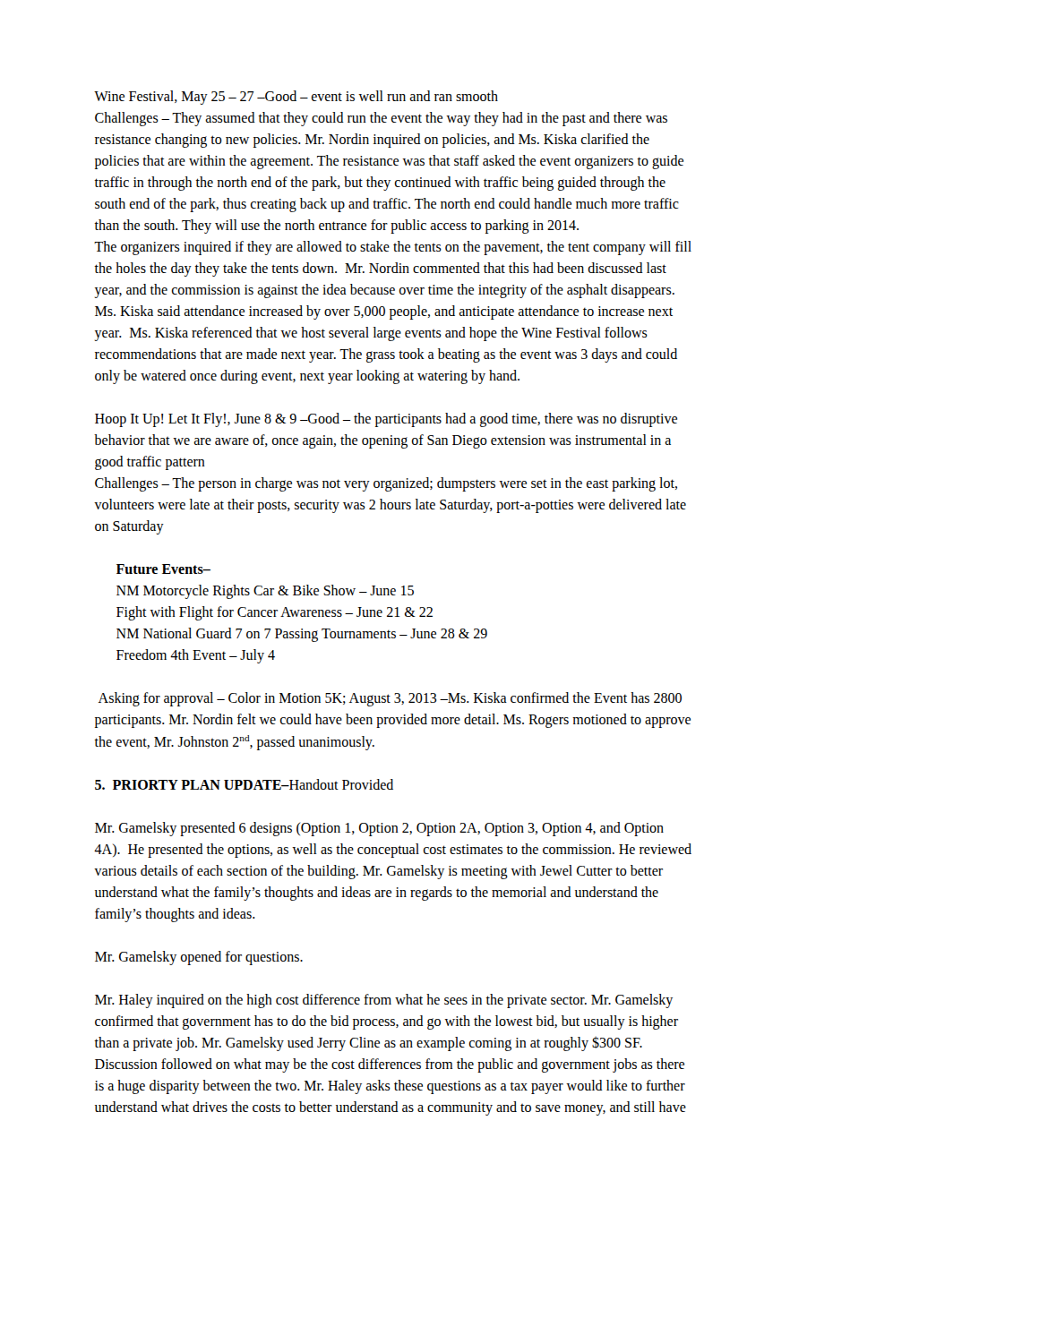Wine Festival, May 25 – 27 –Good – event is well run and ran smooth
Challenges – They assumed that they could run the event the way they had in the past and there was resistance changing to new policies. Mr. Nordin inquired on policies, and Ms. Kiska clarified the policies that are within the agreement. The resistance was that staff asked the event organizers to guide traffic in through the north end of the park, but they continued with traffic being guided through the south end of the park, thus creating back up and traffic. The north end could handle much more traffic than the south. They will use the north entrance for public access to parking in 2014.
The organizers inquired if they are allowed to stake the tents on the pavement, the tent company will fill the holes the day they take the tents down. Mr. Nordin commented that this had been discussed last year, and the commission is against the idea because over time the integrity of the asphalt disappears. Ms. Kiska said attendance increased by over 5,000 people, and anticipate attendance to increase next year. Ms. Kiska referenced that we host several large events and hope the Wine Festival follows recommendations that are made next year. The grass took a beating as the event was 3 days and could only be watered once during event, next year looking at watering by hand.
Hoop It Up! Let It Fly!, June 8 & 9 –Good – the participants had a good time, there was no disruptive behavior that we are aware of, once again, the opening of San Diego extension was instrumental in a good traffic pattern
Challenges – The person in charge was not very organized; dumpsters were set in the east parking lot, volunteers were late at their posts, security was 2 hours late Saturday, port-a-potties were delivered late on Saturday
Future Events–
NM Motorcycle Rights Car & Bike Show – June 15
Fight with Flight for Cancer Awareness – June 21 & 22
NM National Guard 7 on 7 Passing Tournaments – June 28 & 29
Freedom 4th Event – July 4
Asking for approval – Color in Motion 5K; August 3, 2013 –Ms. Kiska confirmed the Event has 2800 participants. Mr. Nordin felt we could have been provided more detail. Ms. Rogers motioned to approve the event, Mr. Johnston 2nd, passed unanimously.
5. PRIORTY PLAN UPDATE–Handout Provided
Mr. Gamelsky presented 6 designs (Option 1, Option 2, Option 2A, Option 3, Option 4, and Option 4A). He presented the options, as well as the conceptual cost estimates to the commission. He reviewed various details of each section of the building. Mr. Gamelsky is meeting with Jewel Cutter to better understand what the family’s thoughts and ideas are in regards to the memorial and understand the family’s thoughts and ideas.
Mr. Gamelsky opened for questions.
Mr. Haley inquired on the high cost difference from what he sees in the private sector. Mr. Gamelsky confirmed that government has to do the bid process, and go with the lowest bid, but usually is higher than a private job. Mr. Gamelsky used Jerry Cline as an example coming in at roughly $300 SF. Discussion followed on what may be the cost differences from the public and government jobs as there is a huge disparity between the two. Mr. Haley asks these questions as a tax payer would like to further understand what drives the costs to better understand as a community and to save money, and still have